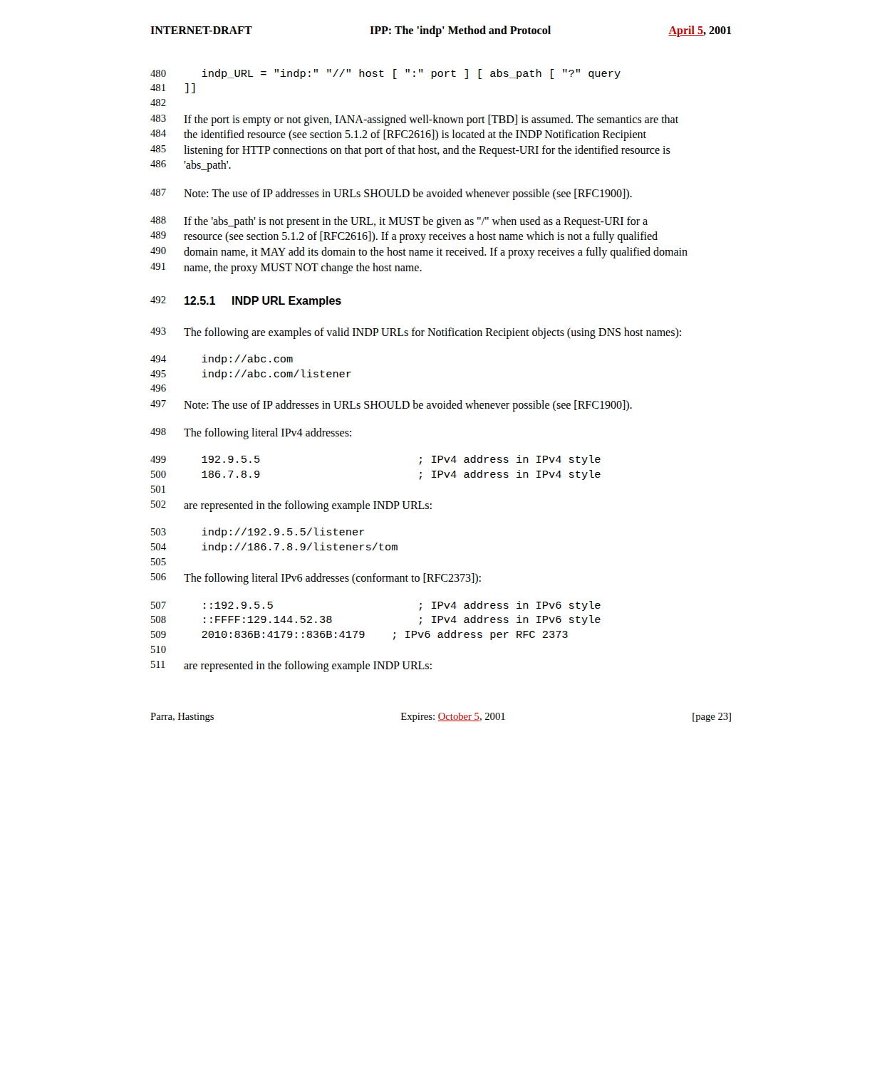INTERNET-DRAFT
IPP: The 'indp' Method and Protocol
April 5, 2001
480
indp_URL = "indp:" "//" host [ ":" port ] [ abs_path [ "?" query
481
]]
482
483
If the port is empty or not given, IANA-assigned well-known port [TBD] is assumed. The semantics are that
484
the identified resource (see section 5.1.2 of [RFC2616]) is located at the INDP Notification Recipient
485
listening for HTTP connections on that port of that host, and the Request-URI for the identified resource is
486
'abs_path'.
487
Note: The use of IP addresses in URLs SHOULD be avoided whenever possible (see [RFC1900]).
488
If the 'abs_path' is not present in the URL, it MUST be given as "/" when used as a Request-URI for a
489
resource (see section 5.1.2 of [RFC2616]). If a proxy receives a host name which is not a fully qualified
490
domain name, it MAY add its domain to the host name it received. If a proxy receives a fully qualified domain
491
name, the proxy MUST NOT change the host name.
492
12.5.1 INDP URL Examples
493
The following are examples of valid INDP URLs for Notification Recipient objects (using DNS host names):
494
indp://abc.com
495
indp://abc.com/listener
496
497
Note: The use of IP addresses in URLs SHOULD be avoided whenever possible (see [RFC1900]).
498
The following literal IPv4 addresses:
499
192.9.5.5 ; IPv4 address in IPv4 style
500
186.7.8.9 ; IPv4 address in IPv4 style
501
502
are represented in the following example INDP URLs:
503
indp://192.9.5.5/listener
504
indp://186.7.8.9/listeners/tom
505
506
The following literal IPv6 addresses (conformant to [RFC2373]):
507
::192.9.5.5 ; IPv4 address in IPv6 style
508
::FFFF:129.144.52.38 ; IPv4 address in IPv6 style
509
2010:836B:4179::836B:4179 ; IPv6 address per RFC 2373
510
511
are represented in the following example INDP URLs:
Parra, Hastings
Expires: October 5, 2001
[page 23]